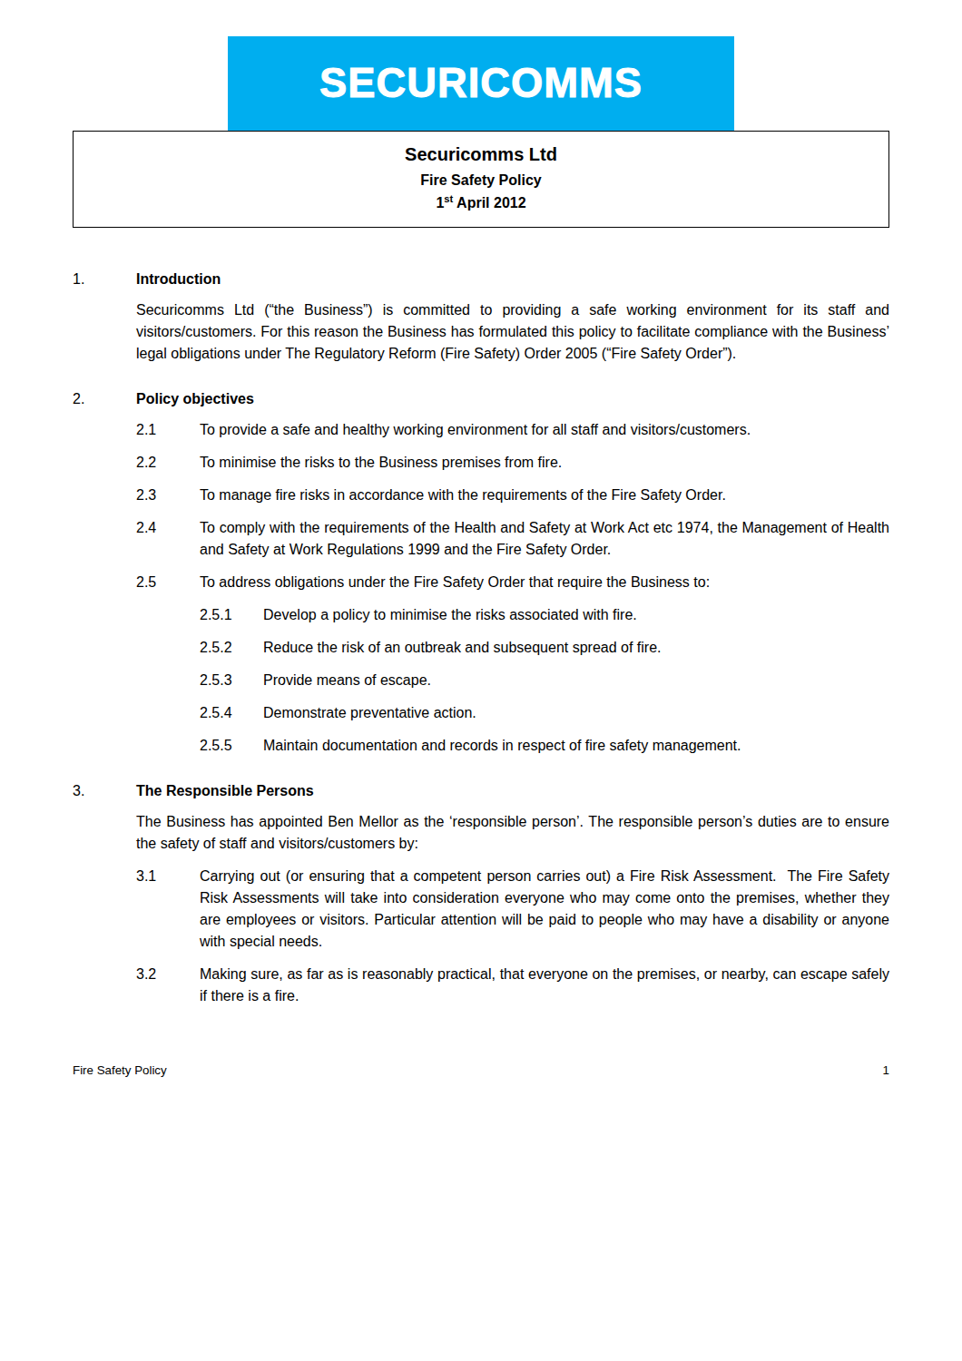SECURICOMMS
Securicomms Ltd Fire Safety Policy 1st April 2012
1. Introduction
Securicomms Ltd (“the Business”) is committed to providing a safe working environment for its staff and visitors/customers. For this reason the Business has formulated this policy to facilitate compliance with the Business’ legal obligations under The Regulatory Reform (Fire Safety) Order 2005 (“Fire Safety Order”).
2. Policy objectives
2.1 To provide a safe and healthy working environment for all staff and visitors/customers.
2.2 To minimise the risks to the Business premises from fire.
2.3 To manage fire risks in accordance with the requirements of the Fire Safety Order.
2.4 To comply with the requirements of the Health and Safety at Work Act etc 1974, the Management of Health and Safety at Work Regulations 1999 and the Fire Safety Order.
2.5 To address obligations under the Fire Safety Order that require the Business to:
2.5.1 Develop a policy to minimise the risks associated with fire.
2.5.2 Reduce the risk of an outbreak and subsequent spread of fire.
2.5.3 Provide means of escape.
2.5.4 Demonstrate preventative action.
2.5.5 Maintain documentation and records in respect of fire safety management.
3. The Responsible Persons
The Business has appointed Ben Mellor as the ‘responsible person’. The responsible person’s duties are to ensure the safety of staff and visitors/customers by:
3.1 Carrying out (or ensuring that a competent person carries out) a Fire Risk Assessment. The Fire Safety Risk Assessments will take into consideration everyone who may come onto the premises, whether they are employees or visitors. Particular attention will be paid to people who may have a disability or anyone with special needs.
3.2 Making sure, as far as is reasonably practical, that everyone on the premises, or nearby, can escape safely if there is a fire.
Fire Safety Policy 1